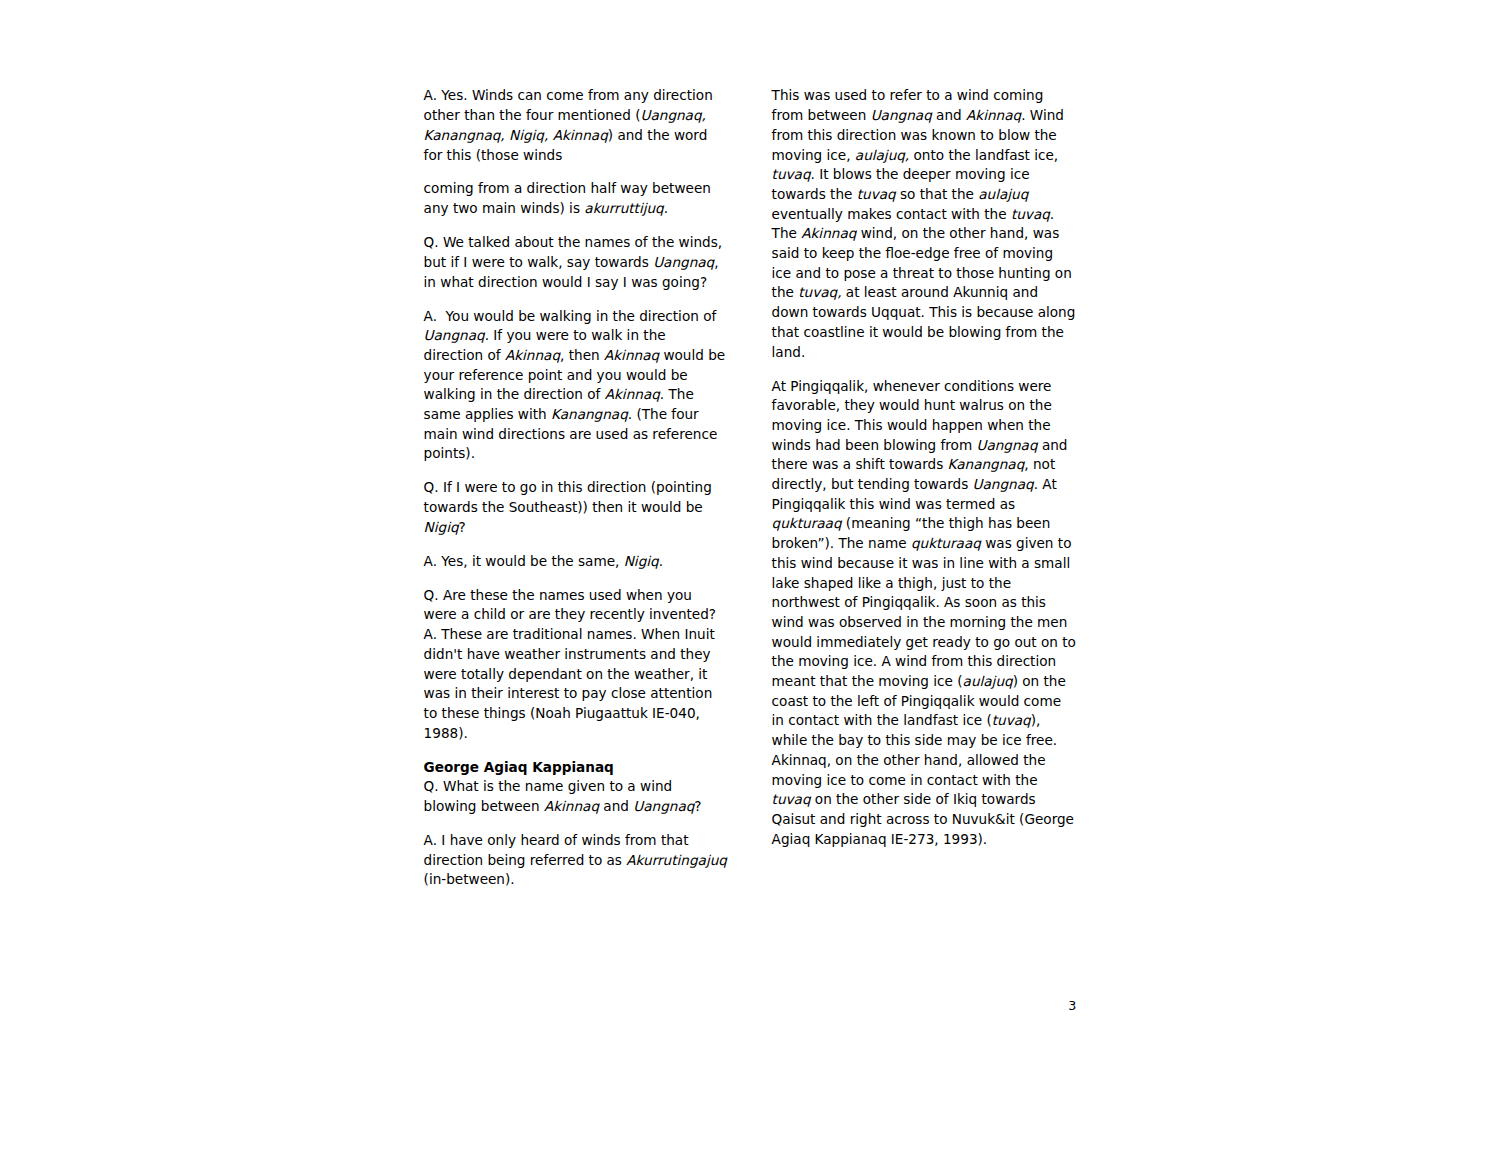A. Yes. Winds can come from any direction other than the four mentioned (Uangnaq, Kanangnaq, Nigiq, Akinnaq) and the word for this (those winds
coming from a direction half way between any two main winds) is akurruttijuq.
Q. We talked about the names of the winds, but if I were to walk, say towards Uangnaq, in what direction would I say I was going?
A. You would be walking in the direction of Uangnaq. If you were to walk in the direction of Akinnaq, then Akinnaq would be your reference point and you would be walking in the direction of Akinnaq. The same applies with Kanangnaq. (The four main wind directions are used as reference points).
Q. If I were to go in this direction (pointing towards the Southeast)) then it would be Nigiq?
A. Yes, it would be the same, Nigiq.
Q. Are these the names used when you were a child or are they recently invented?
A. These are traditional names. When Inuit didn't have weather instruments and they were totally dependant on the weather, it was in their interest to pay close attention to these things (Noah Piugaattuk IE-040, 1988).
George Agiaq Kappianaq
Q. What is the name given to a wind blowing between Akinnaq and Uangnaq?
A. I have only heard of winds from that direction being referred to as Akurrutingajuq (in-between).
This was used to refer to a wind coming from between Uangnaq and Akinnaq. Wind from this direction was known to blow the moving ice, aulajuq, onto the landfast ice, tuvaq. It blows the deeper moving ice towards the tuvaq so that the aulajuq eventually makes contact with the tuvaq. The Akinnaq wind, on the other hand, was said to keep the floe-edge free of moving ice and to pose a threat to those hunting on the tuvaq, at least around Akunniq and down towards Uqquat. This is because along that coastline it would be blowing from the land.
At Pingiqqalik, whenever conditions were favorable, they would hunt walrus on the moving ice. This would happen when the winds had been blowing from Uangnaq and there was a shift towards Kanangnaq, not directly, but tending towards Uangnaq. At Pingiqqalik this wind was termed as qukturaaq (meaning “the thigh has been broken”). The name qukturaaq was given to this wind because it was in line with a small lake shaped like a thigh, just to the northwest of Pingiqqalik. As soon as this wind was observed in the morning the men would immediately get ready to go out on to the moving ice. A wind from this direction meant that the moving ice (aulajuq) on the coast to the left of Pingiqqalik would come in contact with the landfast ice (tuvaq), while the bay to this side may be ice free. Akinnaq, on the other hand, allowed the moving ice to come in contact with the tuvaq on the other side of Ikiq towards Qaisut and right across to Nuvuk&it (George Agiaq Kappianaq IE-273, 1993).
3